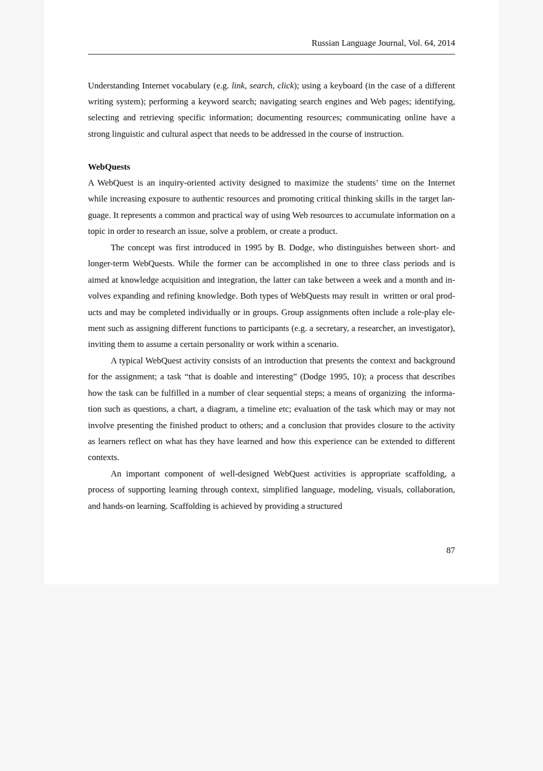Russian Language Journal, Vol. 64, 2014
Understanding Internet vocabulary (e.g. link, search, click); using a keyboard (in the case of a different writing system); performing a keyword search; navigating search engines and Web pages; identifying, selecting and retrieving specific information; documenting resources; communicating online have a strong linguistic and cultural aspect that needs to be addressed in the course of instruction.
WebQuests
A WebQuest is an inquiry-oriented activity designed to maximize the students’ time on the Internet while increasing exposure to authentic resources and promoting critical thinking skills in the target language. It represents a common and practical way of using Web resources to accumulate information on a topic in order to research an issue, solve a problem, or create a product.
The concept was first introduced in 1995 by B. Dodge, who distinguishes between short- and longer-term WebQuests. While the former can be accomplished in one to three class periods and is aimed at knowledge acquisition and integration, the latter can take between a week and a month and involves expanding and refining knowledge. Both types of WebQuests may result in written or oral products and may be completed individually or in groups. Group assignments often include a role-play element such as assigning different functions to participants (e.g. a secretary, a researcher, an investigator), inviting them to assume a certain personality or work within a scenario.
A typical WebQuest activity consists of an introduction that presents the context and background for the assignment; a task “that is doable and interesting” (Dodge 1995, 10); a process that describes how the task can be fulfilled in a number of clear sequential steps; a means of organizing the information such as questions, a chart, a diagram, a timeline etc; evaluation of the task which may or may not involve presenting the finished product to others; and a conclusion that provides closure to the activity as learners reflect on what has they have learned and how this experience can be extended to different contexts.
An important component of well-designed WebQuest activities is appropriate scaffolding, a process of supporting learning through context, simplified language, modeling, visuals, collaboration, and hands-on learning. Scaffolding is achieved by providing a structured
87